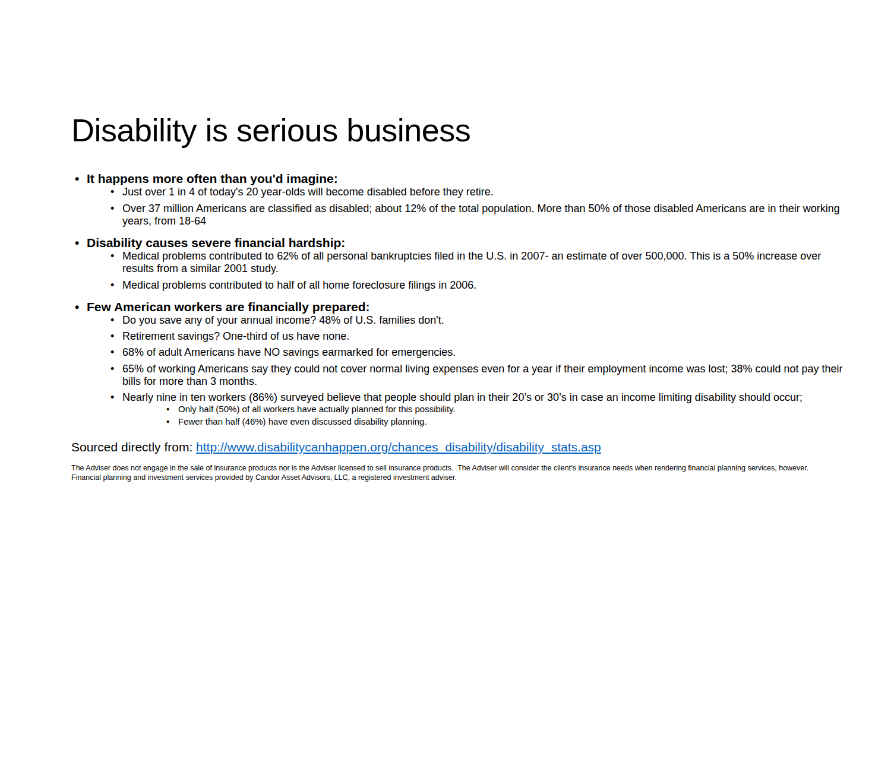Disability is serious business
It happens more often than you'd imagine:
Just over 1 in 4 of today's 20 year-olds will become disabled before they retire.
Over 37 million Americans are classified as disabled; about 12% of the total population. More than 50% of those disabled Americans are in their working years, from 18-64
Disability causes severe financial hardship:
Medical problems contributed to 62% of all personal bankruptcies filed in the U.S. in 2007- an estimate of over 500,000. This is a 50% increase over results from a similar 2001 study.
Medical problems contributed to half of all home foreclosure filings in 2006.
Few American workers are financially prepared:
Do you save any of your annual income? 48% of U.S. families don't.
Retirement savings? One-third of us have none.
68% of adult Americans have NO savings earmarked for emergencies.
65% of working Americans say they could not cover normal living expenses even for a year if their employment income was lost; 38% could not pay their bills for more than 3 months.
Nearly nine in ten workers (86%) surveyed believe that people should plan in their 20’s or 30’s in case an income limiting disability should occur;
Only half (50%) of all workers have actually planned for this possibility.
Fewer than half (46%) have even discussed disability planning.
Sourced directly from: http://www.disabilitycanhappen.org/chances_disability/disability_stats.asp
The Adviser does not engage in the sale of insurance products nor is the Adviser licensed to sell insurance products. The Adviser will consider the client’s insurance needs when rendering financial planning services, however. Financial planning and investment services provided by Candor Asset Advisors, LLC, a registered investment adviser.